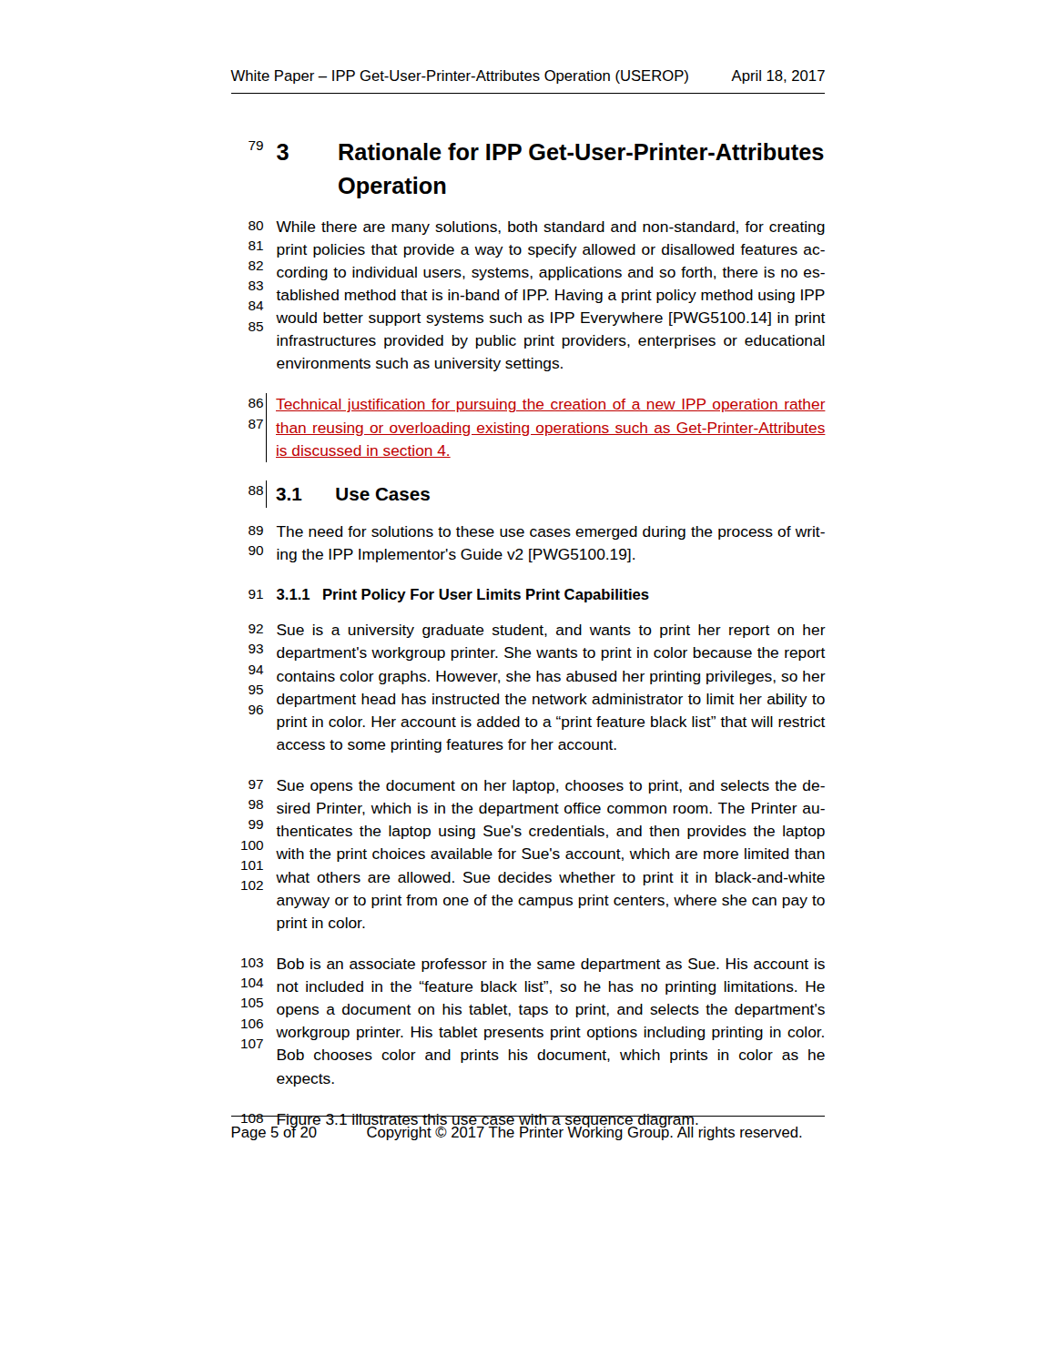White Paper – IPP Get-User-Printer-Attributes Operation (USEROP)
April 18, 2017
79
3 Rationale for IPP Get-User-Printer-Attributes Operation
80
81
82
83
84
85
While there are many solutions, both standard and non-standard, for creating print policies that provide a way to specify allowed or disallowed features according to individual users, systems, applications and so forth, there is no established method that is in-band of IPP. Having a print policy method using IPP would better support systems such as IPP Everywhere [PWG5100.14] in print infrastructures provided by public print providers, enterprises or educational environments such as university settings.
86
87
Technical justification for pursuing the creation of a new IPP operation rather than reusing or overloading existing operations such as Get-Printer-Attributes is discussed in section 4.
88
3.1 Use Cases
89
90
The need for solutions to these use cases emerged during the process of writing the IPP Implementor's Guide v2 [PWG5100.19].
91
3.1.1 Print Policy For User Limits Print Capabilities
92
93
94
95
96
Sue is a university graduate student, and wants to print her report on her department's workgroup printer. She wants to print in color because the report contains color graphs. However, she has abused her printing privileges, so her department head has instructed the network administrator to limit her ability to print in color. Her account is added to a “print feature black list” that will restrict access to some printing features for her account.
97
98
99
100
101
102
Sue opens the document on her laptop, chooses to print, and selects the desired Printer, which is in the department office common room. The Printer authenticates the laptop using Sue's credentials, and then provides the laptop with the print choices available for Sue's account, which are more limited than what others are allowed. Sue decides whether to print it in black-and-white anyway or to print from one of the campus print centers, where she can pay to print in color.
103
104
105
106
107
Bob is an associate professor in the same department as Sue. His account is not included in the “feature black list”, so he has no printing limitations. He opens a document on his tablet, taps to print, and selects the department's workgroup printer. His tablet presents print options including printing in color. Bob chooses color and prints his document, which prints in color as he expects.
108
Figure 3.1 illustrates this use case with a sequence diagram.
Page 5 of 20
Copyright © 2017 The Printer Working Group. All rights reserved.